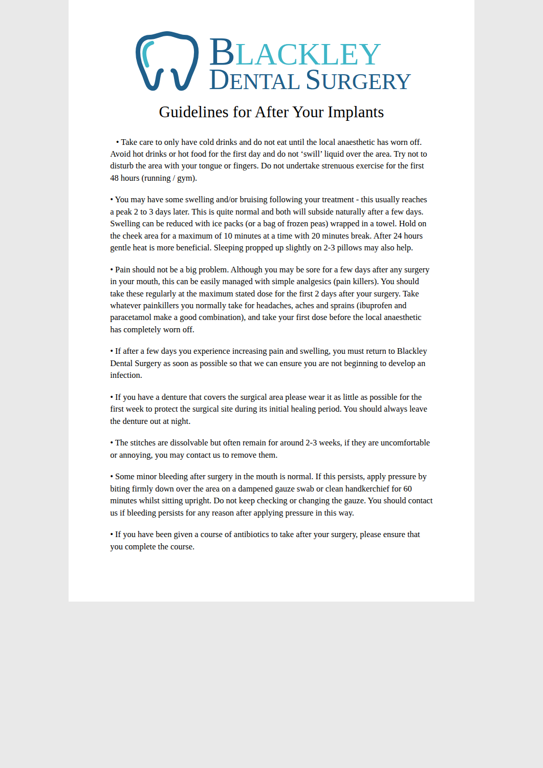BLACKLEY
DENTAL SURGERY
Guidelines for After Your Implants
• Take care to only have cold drinks and do not eat until the local anaesthetic has worn off. Avoid hot drinks or hot food for the first day and do not ‘swill’ liquid over the area. Try not to disturb the area with your tongue or fingers. Do not undertake strenuous exercise for the first 48 hours (running / gym).
• You may have some swelling and/or bruising following your treatment - this usually reaches a peak 2 to 3 days later. This is quite normal and both will subside naturally after a few days. Swelling can be reduced with ice packs (or a bag of frozen peas) wrapped in a towel. Hold on the cheek area for a maximum of 10 minutes at a time with 20 minutes break. After 24 hours gentle heat is more beneficial. Sleeping propped up slightly on 2-3 pillows may also help.
• Pain should not be a big problem. Although you may be sore for a few days after any surgery in your mouth, this can be easily managed with simple analgesics (pain killers). You should take these regularly at the maximum stated dose for the first 2 days after your surgery. Take whatever painkillers you normally take for headaches, aches and sprains (ibuprofen and paracetamol make a good combination), and take your first dose before the local anaesthetic has completely worn off.
• If after a few days you experience increasing pain and swelling, you must return to Blackley Dental Surgery as soon as possible so that we can ensure you are not beginning to develop an infection.
• If you have a denture that covers the surgical area please wear it as little as possible for the first week to protect the surgical site during its initial healing period. You should always leave the denture out at night.
• The stitches are dissolvable but often remain for around 2-3 weeks, if they are uncomfortable or annoying, you may contact us to remove them.
• Some minor bleeding after surgery in the mouth is normal. If this persists, apply pressure by biting firmly down over the area on a dampened gauze swab or clean handkerchief for 60 minutes whilst sitting upright. Do not keep checking or changing the gauze. You should contact us if bleeding persists for any reason after applying pressure in this way.
• If you have been given a course of antibiotics to take after your surgery, please ensure that you complete the course.